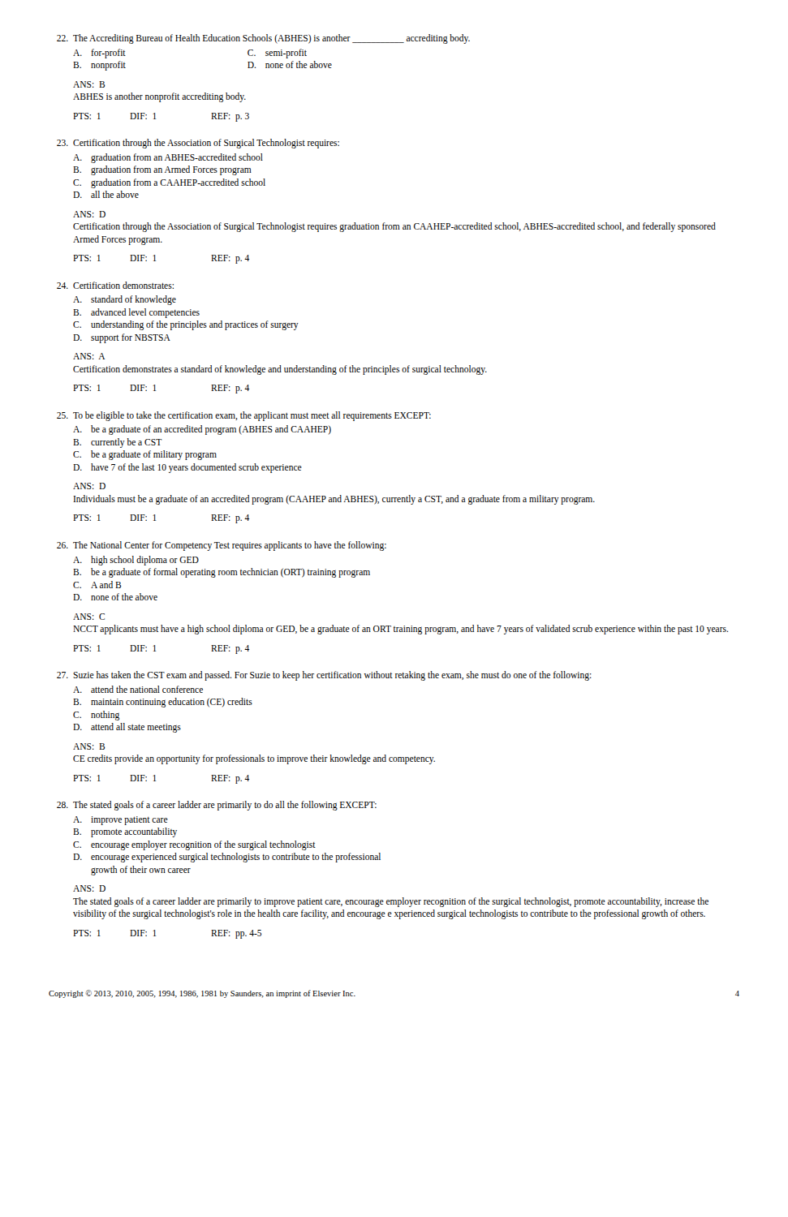22.
The Accrediting Bureau of Health Education Schools (ABHES) is another ___________ accrediting body.
| A. for-profit | C. semi-profit |
| B. nonprofit | D. none of the above |
ANS: B
ABHES is another nonprofit accrediting body.
PTS: 1 DIF: 1 REF: p. 3
23.
Certification through the Association of Surgical Technologist requires:
A. graduation from an ABHES-accredited school
B. graduation from an Armed Forces program
C. graduation from a CAAHEP-accredited school
D. all the above
ANS: D
Certification through the Association of Surgical Technologist requires graduation from an CAAHEP-accredited school, ABHES-accredited school, and federally sponsored Armed Forces program.
PTS: 1 DIF: 1 REF: p. 4
24.
Certification demonstrates:
A. standard of knowledge
B. advanced level competencies
C. understanding of the principles and practices of surgery
D. support for NBSTSA
ANS: A
Certification demonstrates a standard of knowledge and understanding of the principles of surgical technology.
PTS: 1 DIF: 1 REF: p. 4
25.
To be eligible to take the certification exam, the applicant must meet all requirements EXCEPT:
A. be a graduate of an accredited program (ABHES and CAAHEP)
B. currently be a CST
C. be a graduate of military program
D. have 7 of the last 10 years documented scrub experience
ANS: D
Individuals must be a graduate of an accredited program (CAAHEP and ABHES), currently a CST, and a graduate from a military program.
PTS: 1 DIF: 1 REF: p. 4
26.
The National Center for Competency Test requires applicants to have the following:
A. high school diploma or GED
B. be a graduate of formal operating room technician (ORT) training program
C. A and B
D. none of the above
ANS: C
NCCT applicants must have a high school diploma or GED, be a graduate of an ORT training program, and have 7 years of validated scrub experience within the past 10 years.
PTS: 1 DIF: 1 REF: p. 4
27.
Suzie has taken the CST exam and passed. For Suzie to keep her certification without retaking the exam, she must do one of the following:
A. attend the national conference
B. maintain continuing education (CE) credits
C. nothing
D. attend all state meetings
ANS: B
CE credits provide an opportunity for professionals to improve their knowledge and competency.
PTS: 1 DIF: 1 REF: p. 4
28.
The stated goals of a career ladder are primarily to do all the following EXCEPT:
A. improve patient care
B. promote accountability
C. encourage employer recognition of the surgical technologist
D. encourage experienced surgical technologists to contribute to the professionalgrowth of their own career
ANS: D
The stated goals of a career ladder are primarily to improve patient care, encourage employer recognition of the surgical technologist, promote accountability, increase the visibility of the surgical technologist's role in the health care facility, and encourage e xperienced surgical technologists to contribute to the professional growth of others.
PTS: 1 DIF: 1 REF: pp. 4-5
Copyright © 2013, 2010, 2005, 1994, 1986, 1981 by Saunders, an imprint of Elsevier Inc.
4